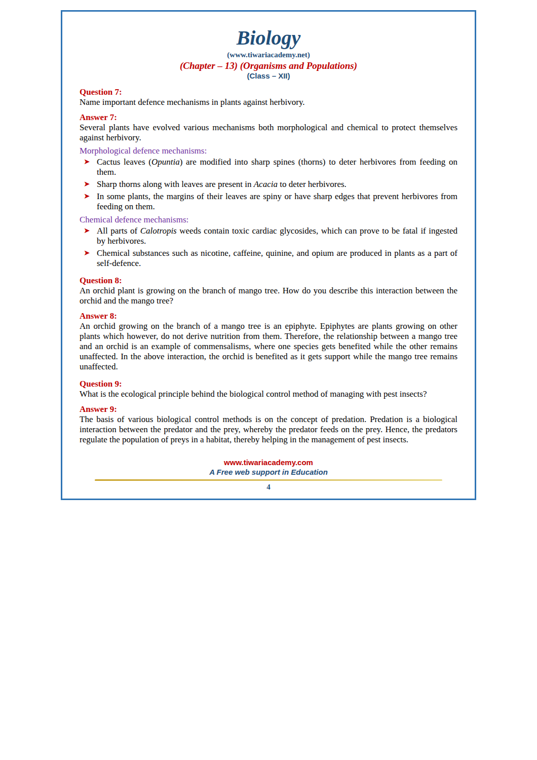Biology
(www.tiwariacademy.net)
(Chapter – 13) (Organisms and Populations)
(Class – XII)
Question 7:
Name important defence mechanisms in plants against herbivory.
Answer 7:
Several plants have evolved various mechanisms both morphological and chemical to protect themselves against herbivory.
Morphological defence mechanisms:
Cactus leaves (Opuntia) are modified into sharp spines (thorns) to deter herbivores from feeding on them.
Sharp thorns along with leaves are present in Acacia to deter herbivores.
In some plants, the margins of their leaves are spiny or have sharp edges that prevent herbivores from feeding on them.
Chemical defence mechanisms:
All parts of Calotropis weeds contain toxic cardiac glycosides, which can prove to be fatal if ingested by herbivores.
Chemical substances such as nicotine, caffeine, quinine, and opium are produced in plants as a part of self-defence.
Question 8:
An orchid plant is growing on the branch of mango tree. How do you describe this interaction between the orchid and the mango tree?
Answer 8:
An orchid growing on the branch of a mango tree is an epiphyte. Epiphytes are plants growing on other plants which however, do not derive nutrition from them. Therefore, the relationship between a mango tree and an orchid is an example of commensalisms, where one species gets benefited while the other remains unaffected. In the above interaction, the orchid is benefited as it gets support while the mango tree remains unaffected.
Question 9:
What is the ecological principle behind the biological control method of managing with pest insects?
Answer 9:
The basis of various biological control methods is on the concept of predation. Predation is a biological interaction between the predator and the prey, whereby the predator feeds on the prey. Hence, the predators regulate the population of preys in a habitat, thereby helping in the management of pest insects.
www.tiwariacademy.com
A Free web support in Education
4